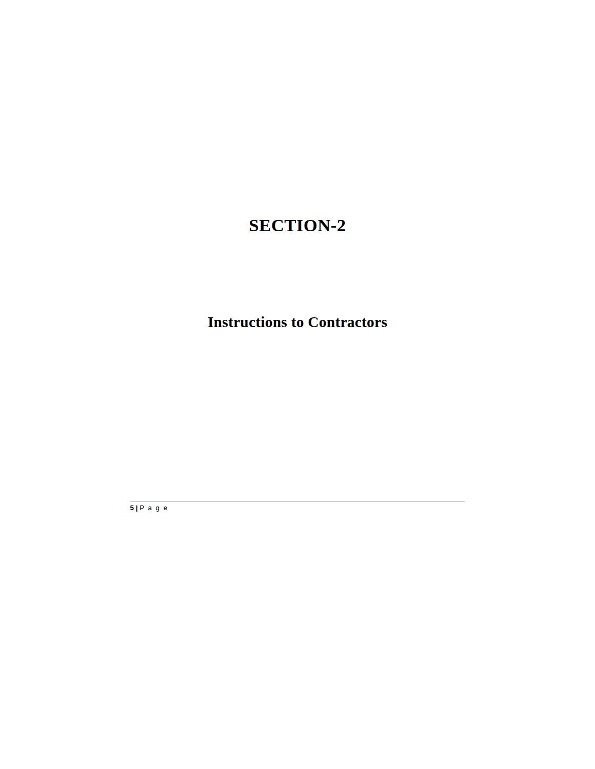SECTION-2
Instructions to Contractors
5 | P a g e